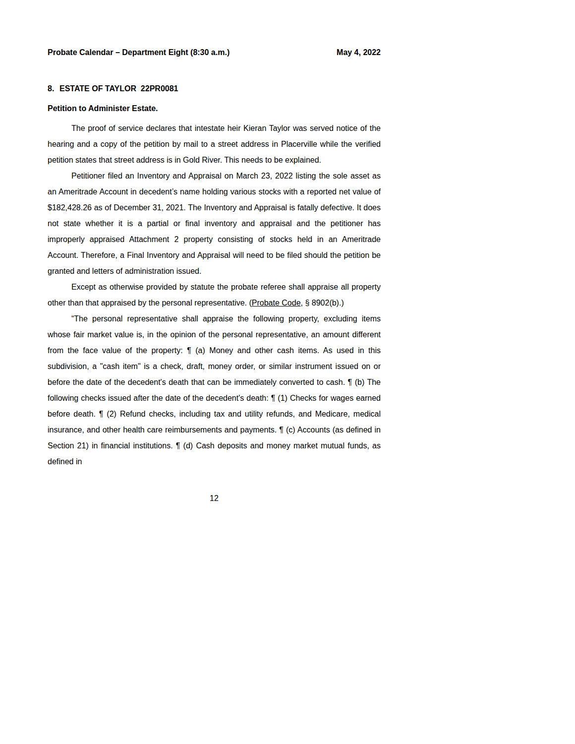Probate Calendar – Department Eight (8:30 a.m.) May 4, 2022
8. ESTATE OF TAYLOR 22PR0081
Petition to Administer Estate.
The proof of service declares that intestate heir Kieran Taylor was served notice of the hearing and a copy of the petition by mail to a street address in Placerville while the verified petition states that street address is in Gold River. This needs to be explained.
Petitioner filed an Inventory and Appraisal on March 23, 2022 listing the sole asset as an Ameritrade Account in decedent’s name holding various stocks with a reported net value of $182,428.26 as of December 31, 2021. The Inventory and Appraisal is fatally defective. It does not state whether it is a partial or final inventory and appraisal and the petitioner has improperly appraised Attachment 2 property consisting of stocks held in an Ameritrade Account. Therefore, a Final Inventory and Appraisal will need to be filed should the petition be granted and letters of administration issued.
Except as otherwise provided by statute the probate referee shall appraise all property other than that appraised by the personal representative. (Probate Code, § 8902(b).)
“The personal representative shall appraise the following property, excluding items whose fair market value is, in the opinion of the personal representative, an amount different from the face value of the property: ¶ (a) Money and other cash items. As used in this subdivision, a "cash item" is a check, draft, money order, or similar instrument issued on or before the date of the decedent's death that can be immediately converted to cash. ¶ (b) The following checks issued after the date of the decedent's death: ¶ (1) Checks for wages earned before death. ¶ (2) Refund checks, including tax and utility refunds, and Medicare, medical insurance, and other health care reimbursements and payments. ¶ (c) Accounts (as defined in Section 21) in financial institutions. ¶ (d) Cash deposits and money market mutual funds, as defined in
12